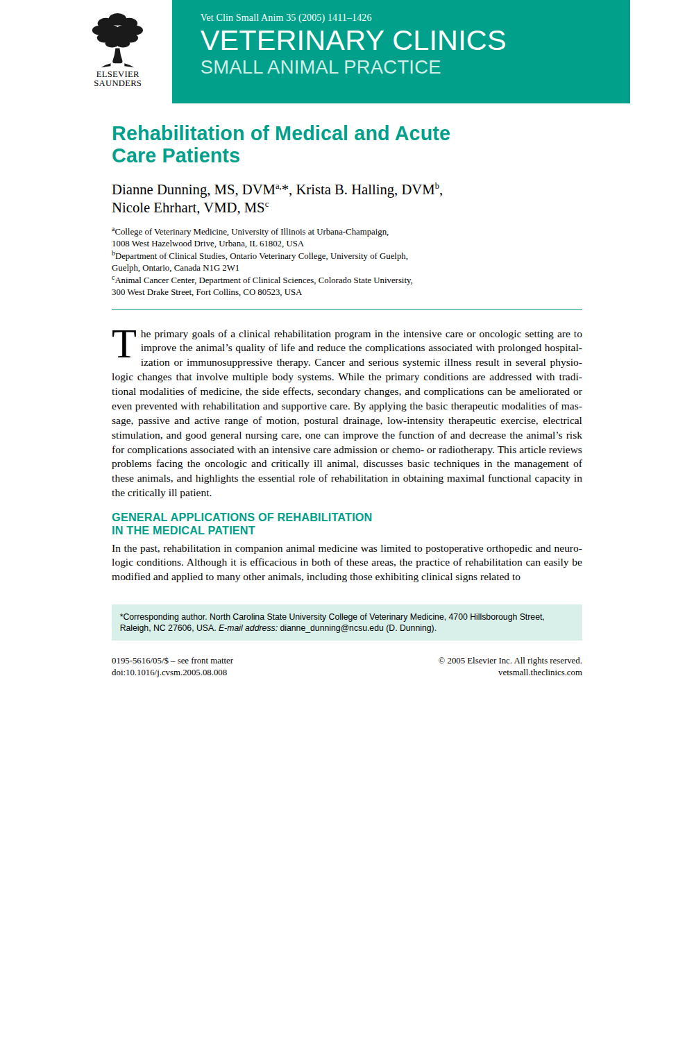ELSEVIER SAUNDERS
Vet Clin Small Anim 35 (2005) 1411–1426
VETERINARY CLINICS
SMALL ANIMAL PRACTICE
Rehabilitation of Medical and Acute
Care Patients
Dianne Dunning, MS, DVMa,*, Krista B. Halling, DVMb,
Nicole Ehrhart, VMD, MSc
aCollege of Veterinary Medicine, University of Illinois at Urbana-Champaign,
1008 West Hazelwood Drive, Urbana, IL 61802, USA
bDepartment of Clinical Studies, Ontario Veterinary College, University of Guelph,
Guelph, Ontario, Canada N1G 2W1
cAnimal Cancer Center, Department of Clinical Sciences, Colorado State University,
300 West Drake Street, Fort Collins, CO 80523, USA
The primary goals of a clinical rehabilitation program in the intensive care or oncologic setting are to improve the animal’s quality of life and reduce the complications associated with prolonged hospitalization or immunosuppressive therapy. Cancer and serious systemic illness result in several physiologic changes that involve multiple body systems. While the primary conditions are addressed with traditional modalities of medicine, the side effects, secondary changes, and complications can be ameliorated or even prevented with rehabilitation and supportive care. By applying the basic therapeutic modalities of massage, passive and active range of motion, postural drainage, low-intensity therapeutic exercise, electrical stimulation, and good general nursing care, one can improve the function of and decrease the animal’s risk for complications associated with an intensive care admission or chemo- or radiotherapy. This article reviews problems facing the oncologic and critically ill animal, discusses basic techniques in the management of these animals, and highlights the essential role of rehabilitation in obtaining maximal functional capacity in the critically ill patient.
General applications of rehabilitation
in the medical patient
In the past, rehabilitation in companion animal medicine was limited to postoperative orthopedic and neurologic conditions. Although it is efficacious in both of these areas, the practice of rehabilitation can easily be modified and applied to many other animals, including those exhibiting clinical signs related to
*Corresponding author. North Carolina State University College of Veterinary Medicine, 4700 Hillsborough Street, Raleigh, NC 27606, USA. E-mail address: dianne_dunning@ncsu.edu (D. Dunning).
0195-5616/05/$ – see front matter
doi:10.1016/j.cvsm.2005.08.008
© 2005 Elsevier Inc. All rights reserved.
vetsmall.theclinics.com